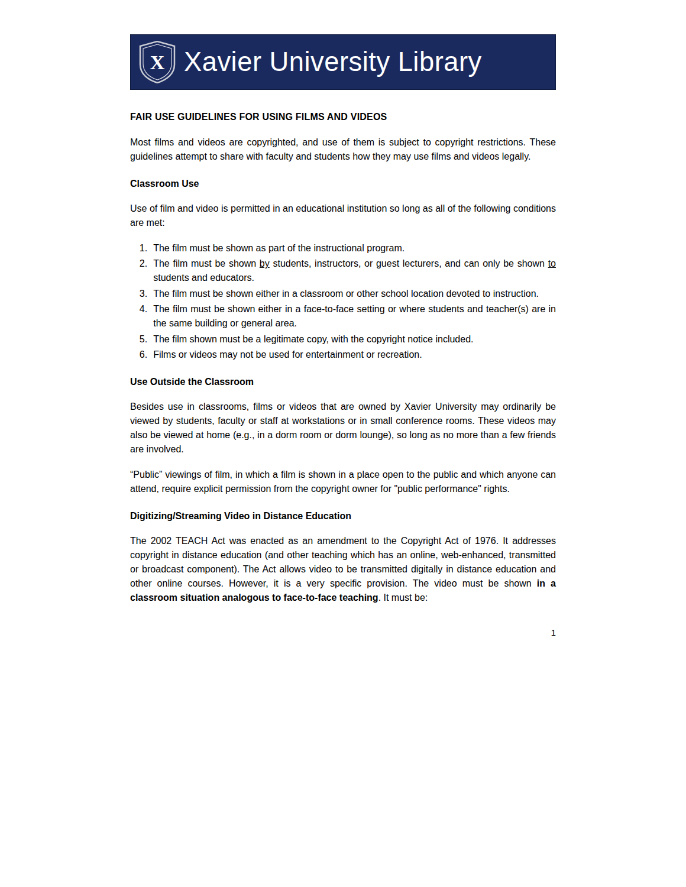X
Xavier University Library
Fair Use Guidelines for Using Films and Videos
Most films and videos are copyrighted, and use of them is subject to copyright restrictions. These guidelines attempt to share with faculty and students how they may use films and videos legally.
Classroom Use
Use of film and video is permitted in an educational institution so long as all of the following conditions are met:
The film must be shown as part of the instructional program.
The film must be shown by students, instructors, or guest lecturers, and can only be shown to students and educators.
The film must be shown either in a classroom or other school location devoted to instruction.
The film must be shown either in a face-to-face setting or where students and teacher(s) are in the same building or general area.
The film shown must be a legitimate copy, with the copyright notice included.
Films or videos may not be used for entertainment or recreation.
Use Outside the Classroom
Besides use in classrooms, films or videos that are owned by Xavier University may ordinarily be viewed by students, faculty or staff at workstations or in small conference rooms. These videos may also be viewed at home (e.g., in a dorm room or dorm lounge), so long as no more than a few friends are involved.
“Public” viewings of film, in which a film is shown in a place open to the public and which anyone can attend, require explicit permission from the copyright owner for "public performance" rights.
Digitizing/Streaming Video in Distance Education
The 2002 TEACH Act was enacted as an amendment to the Copyright Act of 1976. It addresses copyright in distance education (and other teaching which has an online, web-enhanced, transmitted or broadcast component). The Act allows video to be transmitted digitally in distance education and other online courses. However, it is a very specific provision. The video must be shown in a classroom situation analogous to face-to-face teaching. It must be:
1